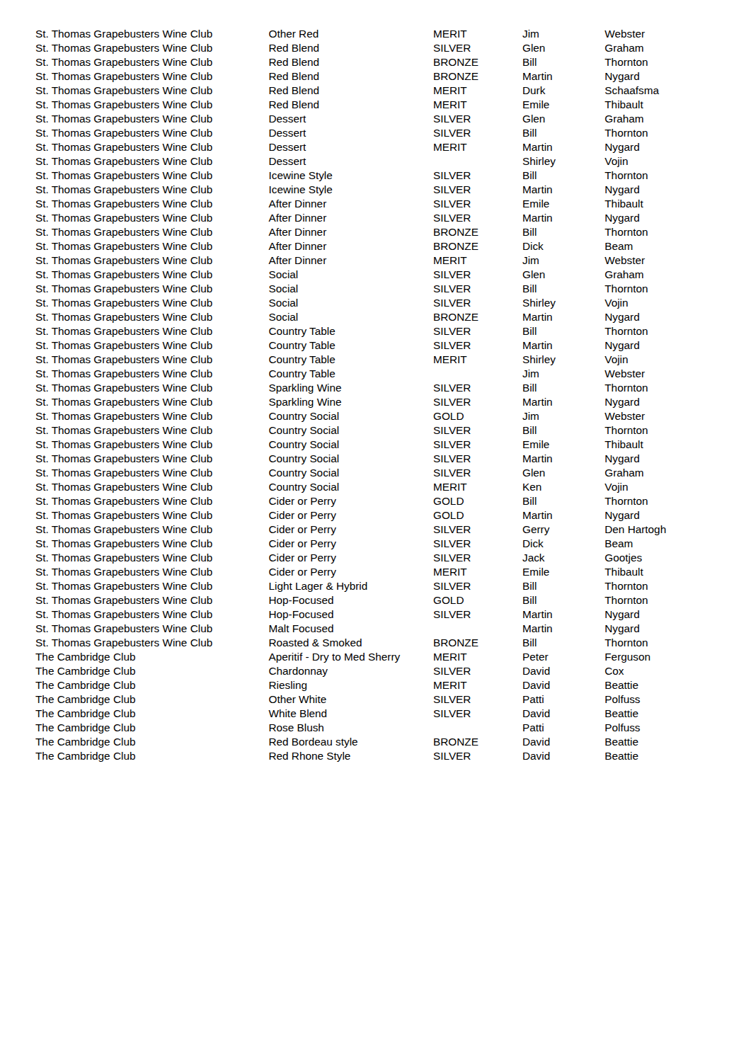| St. Thomas Grapebusters Wine Club | Other Red | MERIT | Jim | Webster |
| St. Thomas Grapebusters Wine Club | Red Blend | SILVER | Glen | Graham |
| St. Thomas Grapebusters Wine Club | Red Blend | BRONZE | Bill | Thornton |
| St. Thomas Grapebusters Wine Club | Red Blend | BRONZE | Martin | Nygard |
| St. Thomas Grapebusters Wine Club | Red Blend | MERIT | Durk | Schaafsma |
| St. Thomas Grapebusters Wine Club | Red Blend | MERIT | Emile | Thibault |
| St. Thomas Grapebusters Wine Club | Dessert | SILVER | Glen | Graham |
| St. Thomas Grapebusters Wine Club | Dessert | SILVER | Bill | Thornton |
| St. Thomas Grapebusters Wine Club | Dessert | MERIT | Martin | Nygard |
| St. Thomas Grapebusters Wine Club | Dessert | | Shirley | Vojin |
| St. Thomas Grapebusters Wine Club | Icewine Style | SILVER | Bill | Thornton |
| St. Thomas Grapebusters Wine Club | Icewine Style | SILVER | Martin | Nygard |
| St. Thomas Grapebusters Wine Club | After Dinner | SILVER | Emile | Thibault |
| St. Thomas Grapebusters Wine Club | After Dinner | SILVER | Martin | Nygard |
| St. Thomas Grapebusters Wine Club | After Dinner | BRONZE | Bill | Thornton |
| St. Thomas Grapebusters Wine Club | After Dinner | BRONZE | Dick | Beam |
| St. Thomas Grapebusters Wine Club | After Dinner | MERIT | Jim | Webster |
| St. Thomas Grapebusters Wine Club | Social | SILVER | Glen | Graham |
| St. Thomas Grapebusters Wine Club | Social | SILVER | Bill | Thornton |
| St. Thomas Grapebusters Wine Club | Social | SILVER | Shirley | Vojin |
| St. Thomas Grapebusters Wine Club | Social | BRONZE | Martin | Nygard |
| St. Thomas Grapebusters Wine Club | Country Table | SILVER | Bill | Thornton |
| St. Thomas Grapebusters Wine Club | Country Table | SILVER | Martin | Nygard |
| St. Thomas Grapebusters Wine Club | Country Table | MERIT | Shirley | Vojin |
| St. Thomas Grapebusters Wine Club | Country Table | | Jim | Webster |
| St. Thomas Grapebusters Wine Club | Sparkling Wine | SILVER | Bill | Thornton |
| St. Thomas Grapebusters Wine Club | Sparkling Wine | SILVER | Martin | Nygard |
| St. Thomas Grapebusters Wine Club | Country Social | GOLD | Jim | Webster |
| St. Thomas Grapebusters Wine Club | Country Social | SILVER | Bill | Thornton |
| St. Thomas Grapebusters Wine Club | Country Social | SILVER | Emile | Thibault |
| St. Thomas Grapebusters Wine Club | Country Social | SILVER | Martin | Nygard |
| St. Thomas Grapebusters Wine Club | Country Social | SILVER | Glen | Graham |
| St. Thomas Grapebusters Wine Club | Country Social | MERIT | Ken | Vojin |
| St. Thomas Grapebusters Wine Club | Cider or Perry | GOLD | Bill | Thornton |
| St. Thomas Grapebusters Wine Club | Cider or Perry | GOLD | Martin | Nygard |
| St. Thomas Grapebusters Wine Club | Cider or Perry | SILVER | Gerry | Den Hartogh |
| St. Thomas Grapebusters Wine Club | Cider or Perry | SILVER | Dick | Beam |
| St. Thomas Grapebusters Wine Club | Cider or Perry | SILVER | Jack | Gootjes |
| St. Thomas Grapebusters Wine Club | Cider or Perry | MERIT | Emile | Thibault |
| St. Thomas Grapebusters Wine Club | Light Lager & Hybrid | SILVER | Bill | Thornton |
| St. Thomas Grapebusters Wine Club | Hop-Focused | GOLD | Bill | Thornton |
| St. Thomas Grapebusters Wine Club | Hop-Focused | SILVER | Martin | Nygard |
| St. Thomas Grapebusters Wine Club | Malt Focused | | Martin | Nygard |
| St. Thomas Grapebusters Wine Club | Roasted & Smoked | BRONZE | Bill | Thornton |
| The Cambridge Club | Aperitif - Dry to Med Sherry | MERIT | Peter | Ferguson |
| The Cambridge Club | Chardonnay | SILVER | David | Cox |
| The Cambridge Club | Riesling | MERIT | David | Beattie |
| The Cambridge Club | Other White | SILVER | Patti | Polfuss |
| The Cambridge Club | White Blend | SILVER | David | Beattie |
| The Cambridge Club | Rose Blush | | Patti | Polfuss |
| The Cambridge Club | Red Bordeau style | BRONZE | David | Beattie |
| The Cambridge Club | Red Rhone Style | SILVER | David | Beattie |